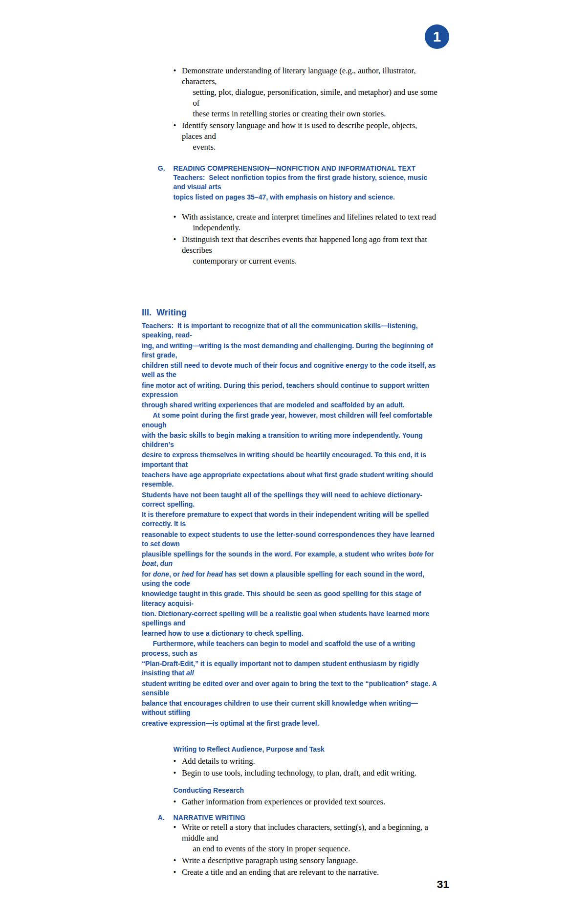1
Demonstrate understanding of literary language (e.g., author, illustrator, characters, setting, plot, dialogue, personification, simile, and metaphor) and use some of these terms in retelling stories or creating their own stories.
Identify sensory language and how it is used to describe people, objects, places and events.
G. READING COMPREHENSION—NONFICTION AND INFORMATIONAL TEXT
Teachers: Select nonfiction topics from the first grade history, science, music and visual arts
topics listed on pages 35–47, with emphasis on history and science.
With assistance, create and interpret timelines and lifelines related to text read independently.
Distinguish text that describes events that happened long ago from text that describes contemporary or current events.
III. Writing
Teachers: It is important to recognize that of all the communication skills—listening, speaking, read-
ing, and writing—writing is the most demanding and challenging. During the beginning of first grade,
children still need to devote much of their focus and cognitive energy to the code itself, as well as the
fine motor act of writing. During this period, teachers should continue to support written expression
through shared writing experiences that are modeled and scaffolded by an adult.
At some point during the first grade year, however, most children will feel comfortable enough
with the basic skills to begin making a transition to writing more independently. Young children’s
desire to express themselves in writing should be heartily encouraged. To this end, it is important that
teachers have age appropriate expectations about what first grade student writing should resemble.
Students have not been taught all of the spellings they will need to achieve dictionary-correct spelling.
It is therefore premature to expect that words in their independent writing will be spelled correctly. It is
reasonable to expect students to use the letter-sound correspondences they have learned to set down
plausible spellings for the sounds in the word. For example, a student who writes bote for boat, dun
for done, or hed for head has set down a plausible spelling for each sound in the word, using the code
knowledge taught in this grade. This should be seen as good spelling for this stage of literacy acquisi-
tion. Dictionary-correct spelling will be a realistic goal when students have learned more spellings and
learned how to use a dictionary to check spelling.
Furthermore, while teachers can begin to model and scaffold the use of a writing process, such as
“Plan-Draft-Edit,” it is equally important not to dampen student enthusiasm by rigidly insisting that all
student writing be edited over and over again to bring the text to the “publication” stage. A sensible
balance that encourages children to use their current skill knowledge when writing—without stifling
creative expression—is optimal at the first grade level.
Writing to Reflect Audience, Purpose and Task
Add details to writing.
Begin to use tools, including technology, to plan, draft, and edit writing.
Conducting Research
Gather information from experiences or provided text sources.
A. NARRATIVE WRITING
Write or retell a story that includes characters, setting(s), and a beginning, a middle and an end to events of the story in proper sequence.
Write a descriptive paragraph using sensory language.
Create a title and an ending that are relevant to the narrative.
31